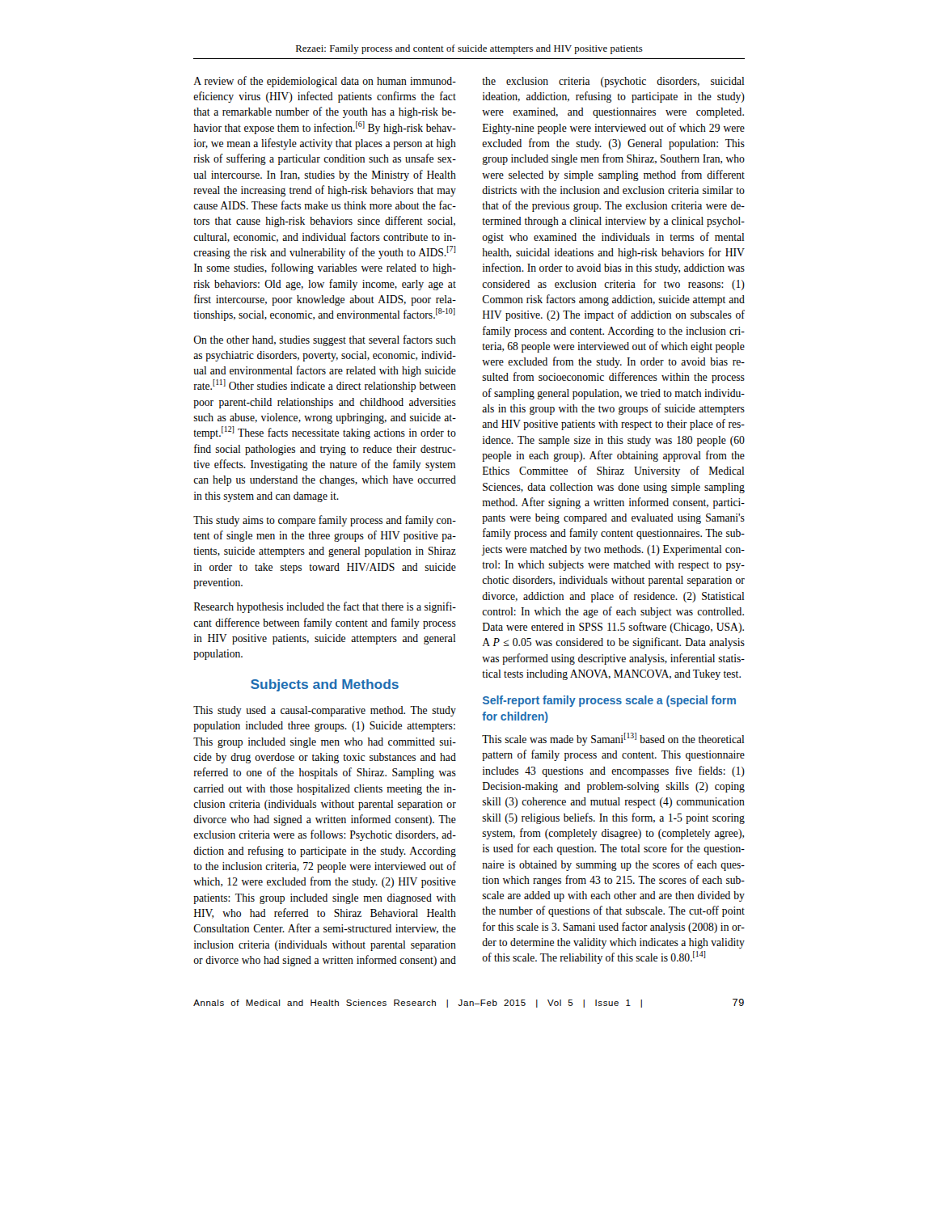Rezaei: Family process and content of suicide attempters and HIV positive patients
A review of the epidemiological data on human immunodeficiency virus (HIV) infected patients confirms the fact that a remarkable number of the youth has a high-risk behavior that expose them to infection.[6] By high-risk behavior, we mean a lifestyle activity that places a person at high risk of suffering a particular condition such as unsafe sexual intercourse. In Iran, studies by the Ministry of Health reveal the increasing trend of high-risk behaviors that may cause AIDS. These facts make us think more about the factors that cause high-risk behaviors since different social, cultural, economic, and individual factors contribute to increasing the risk and vulnerability of the youth to AIDS.[7] In some studies, following variables were related to high-risk behaviors: Old age, low family income, early age at first intercourse, poor knowledge about AIDS, poor relationships, social, economic, and environmental factors.[8-10]
On the other hand, studies suggest that several factors such as psychiatric disorders, poverty, social, economic, individual and environmental factors are related with high suicide rate.[11] Other studies indicate a direct relationship between poor parent-child relationships and childhood adversities such as abuse, violence, wrong upbringing, and suicide attempt.[12] These facts necessitate taking actions in order to find social pathologies and trying to reduce their destructive effects. Investigating the nature of the family system can help us understand the changes, which have occurred in this system and can damage it.
This study aims to compare family process and family content of single men in the three groups of HIV positive patients, suicide attempters and general population in Shiraz in order to take steps toward HIV/AIDS and suicide prevention.
Research hypothesis included the fact that there is a significant difference between family content and family process in HIV positive patients, suicide attempters and general population.
Subjects and Methods
This study used a causal-comparative method. The study population included three groups. (1) Suicide attempters: This group included single men who had committed suicide by drug overdose or taking toxic substances and had referred to one of the hospitals of Shiraz. Sampling was carried out with those hospitalized clients meeting the inclusion criteria (individuals without parental separation or divorce who had signed a written informed consent). The exclusion criteria were as follows: Psychotic disorders, addiction and refusing to participate in the study. According to the inclusion criteria, 72 people were interviewed out of which, 12 were excluded from the study. (2) HIV positive patients: This group included single men diagnosed with HIV, who had referred to Shiraz Behavioral Health Consultation Center. After a semi-structured interview, the inclusion criteria (individuals without parental separation or divorce who had signed a written informed consent) and the exclusion criteria (psychotic disorders, suicidal ideation, addiction, refusing to participate in the study) were examined, and questionnaires were completed. Eighty-nine people were interviewed out of which 29 were excluded from the study. (3) General population: This group included single men from Shiraz, Southern Iran, who were selected by simple sampling method from different districts with the inclusion and exclusion criteria similar to that of the previous group. The exclusion criteria were determined through a clinical interview by a clinical psychologist who examined the individuals in terms of mental health, suicidal ideations and high-risk behaviors for HIV infection. In order to avoid bias in this study, addiction was considered as exclusion criteria for two reasons: (1) Common risk factors among addiction, suicide attempt and HIV positive. (2) The impact of addiction on subscales of family process and content. According to the inclusion criteria, 68 people were interviewed out of which eight people were excluded from the study. In order to avoid bias resulted from socioeconomic differences within the process of sampling general population, we tried to match individuals in this group with the two groups of suicide attempters and HIV positive patients with respect to their place of residence. The sample size in this study was 180 people (60 people in each group). After obtaining approval from the Ethics Committee of Shiraz University of Medical Sciences, data collection was done using simple sampling method. After signing a written informed consent, participants were being compared and evaluated using Samani's family process and family content questionnaires. The subjects were matched by two methods. (1) Experimental control: In which subjects were matched with respect to psychotic disorders, individuals without parental separation or divorce, addiction and place of residence. (2) Statistical control: In which the age of each subject was controlled. Data were entered in SPSS 11.5 software (Chicago, USA). A P ≤ 0.05 was considered to be significant. Data analysis was performed using descriptive analysis, inferential statistical tests including ANOVA, MANCOVA, and Tukey test.
Self-report family process scale a (special form for children)
This scale was made by Samani[13] based on the theoretical pattern of family process and content. This questionnaire includes 43 questions and encompasses five fields: (1) Decision-making and problem-solving skills (2) coping skill (3) coherence and mutual respect (4) communication skill (5) religious beliefs. In this form, a 1-5 point scoring system, from (completely disagree) to (completely agree), is used for each question. The total score for the questionnaire is obtained by summing up the scores of each question which ranges from 43 to 215. The scores of each subscale are added up with each other and are then divided by the number of questions of that subscale. The cut-off point for this scale is 3. Samani used factor analysis (2008) in order to determine the validity which indicates a high validity of this scale. The reliability of this scale is 0.80.[14]
Annals of Medical and Health Sciences Research | Jan–Feb 2015 | Vol 5 | Issue 1 |
79